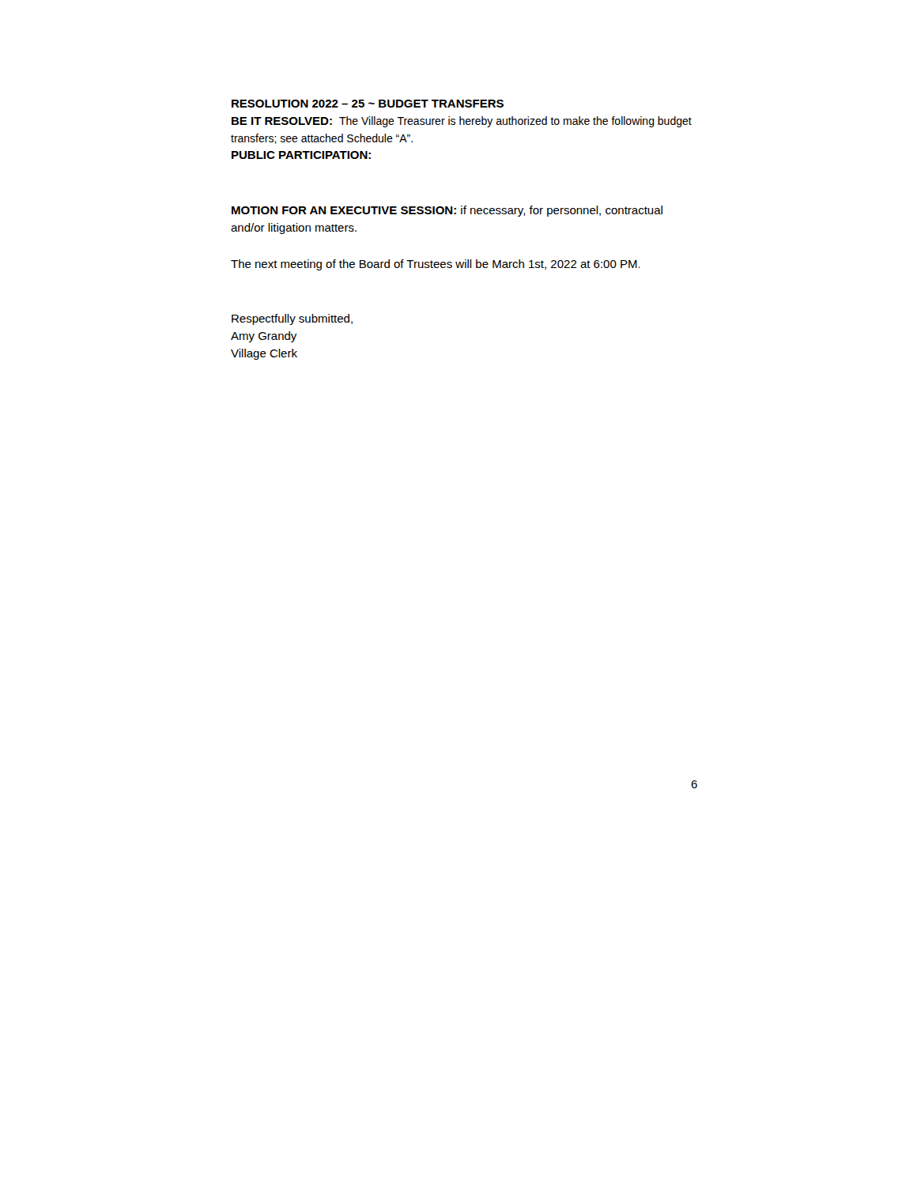RESOLUTION 2022 – 25 ~ BUDGET TRANSFERS
BE IT RESOLVED: The Village Treasurer is hereby authorized to make the following budget transfers; see attached Schedule “A”.
PUBLIC PARTICIPATION:
MOTION FOR AN EXECUTIVE SESSION: if necessary, for personnel, contractual and/or litigation matters.
The next meeting of the Board of Trustees will be March 1st, 2022 at 6:00 PM.
Respectfully submitted,
Amy Grandy
Village Clerk
6